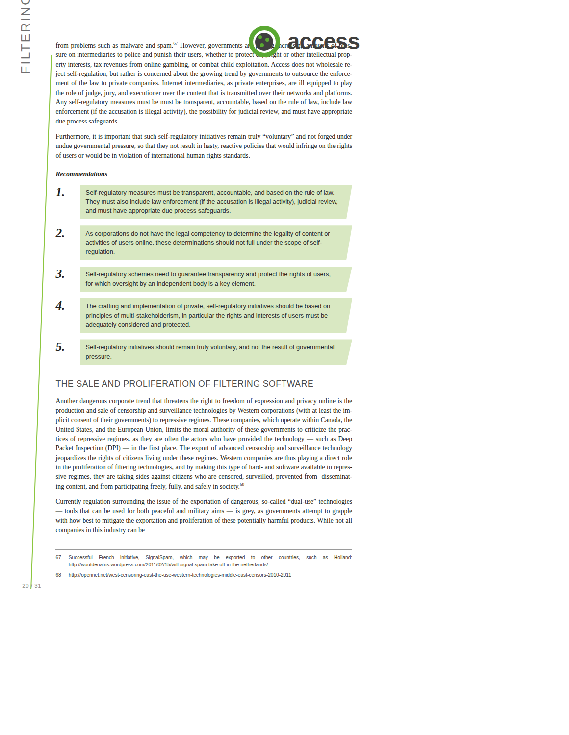access
FILTERING
from problems such as malware and spam.67 However, governments are putting increasing amounts of pressure on intermediaries to police and punish their users, whether to protect copyright or other intellectual property interests, tax revenues from online gambling, or combat child exploitation. Access does not wholesale reject self-regulation, but rather is concerned about the growing trend by governments to outsource the enforcement of the law to private companies. Internet intermediaries, as private enterprises, are ill equipped to play the role of judge, jury, and executioner over the content that is transmitted over their networks and platforms. Any self-regulatory measures must be must be transparent, accountable, based on the rule of law, include law enforcement (if the accusation is illegal activity), the possibility for judicial review, and must have appropriate due process safeguards.
Furthermore, it is important that such self-regulatory initiatives remain truly “voluntary” and not forged under undue governmental pressure, so that they not result in hasty, reactive policies that would infringe on the rights of users or would be in violation of international human rights standards.
Recommendations
1.
Self-regulatory measures must be transparent, accountable, and based on the rule of law. They must also include law enforcement (if the accusation is illegal activity), judicial review, and must have appropriate due process safeguards.
2.
As corporations do not have the legal competency to determine the legality of content or activities of users online, these determinations should not full under the scope of self-regulation.
3.
Self-regulatory schemes need to guarantee transparency and protect the rights of users, for which oversight by an independent body is a key element.
4.
The crafting and implementation of private, self-regulatory initiatives should be based on principles of multi-stakeholderism, in particular the rights and interests of users must be adequately considered and protected.
5.
Self-regulatory initiatives should remain truly voluntary, and not the result of governmental pressure.
The sale and proliferation of filtering software
Another dangerous corporate trend that threatens the right to freedom of expression and privacy online is the production and sale of censorship and surveillance technologies by Western corporations (with at least the implicit consent of their governments) to repressive regimes. These companies, which operate within Canada, the United States, and the European Union, limits the moral authority of these governments to criticize the practices of repressive regimes, as they are often the actors who have provided the technology — such as Deep Packet Inspection (DPI) — in the first place. The export of advanced censorship and surveillance technology jeopardizes the rights of citizens living under these regimes. Western companies are thus playing a direct role in the proliferation of filtering technologies, and by making this type of hard- and software available to repressive regimes, they are taking sides against citizens who are censored, surveilled, prevented from disseminating content, and from participating freely, fully, and safely in society.68
Currently regulation surrounding the issue of the exportation of dangerous, so-called “dual-use” technologies — tools that can be used for both peaceful and military aims — is grey, as governments attempt to grapple with how best to mitigate the exportation and proliferation of these potentially harmful products. While not all companies in this industry can be
67
Successful French initiative, SignalSpam, which may be exported to other countries, such as Holland: http://woutdenatris.wordpress.com/2011/02/15/will-signal-spam-take-off-in-the-netherlands/
68
http://opennet.net/west-censoring-east-the-use-western-technologies-middle-east-censors-2010-2011
20 / 31